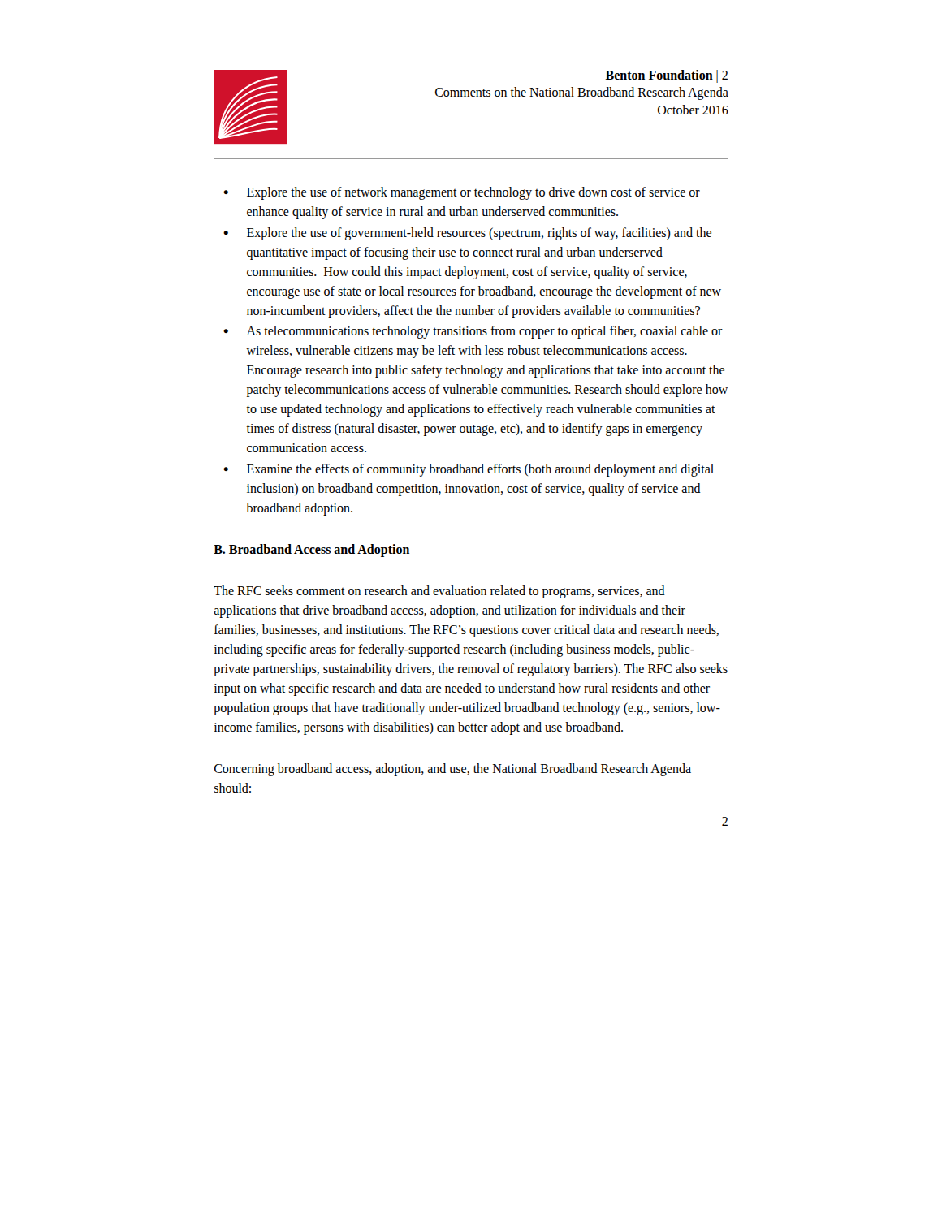Benton Foundation | 2
Comments on the National Broadband Research Agenda
October 2016
Explore the use of network management or technology to drive down cost of service or enhance quality of service in rural and urban underserved communities.
Explore the use of government-held resources (spectrum, rights of way, facilities) and the quantitative impact of focusing their use to connect rural and urban underserved communities. How could this impact deployment, cost of service, quality of service, encourage use of state or local resources for broadband, encourage the development of new non-incumbent providers, affect the the number of providers available to communities?
As telecommunications technology transitions from copper to optical fiber, coaxial cable or wireless, vulnerable citizens may be left with less robust telecommunications access. Encourage research into public safety technology and applications that take into account the patchy telecommunications access of vulnerable communities. Research should explore how to use updated technology and applications to effectively reach vulnerable communities at times of distress (natural disaster, power outage, etc), and to identify gaps in emergency communication access.
Examine the effects of community broadband efforts (both around deployment and digital inclusion) on broadband competition, innovation, cost of service, quality of service and broadband adoption.
B. Broadband Access and Adoption
The RFC seeks comment on research and evaluation related to programs, services, and applications that drive broadband access, adoption, and utilization for individuals and their families, businesses, and institutions. The RFC’s questions cover critical data and research needs, including specific areas for federally-supported research (including business models, public-private partnerships, sustainability drivers, the removal of regulatory barriers). The RFC also seeks input on what specific research and data are needed to understand how rural residents and other population groups that have traditionally under-utilized broadband technology (e.g., seniors, low-income families, persons with disabilities) can better adopt and use broadband.
Concerning broadband access, adoption, and use, the National Broadband Research Agenda should:
2